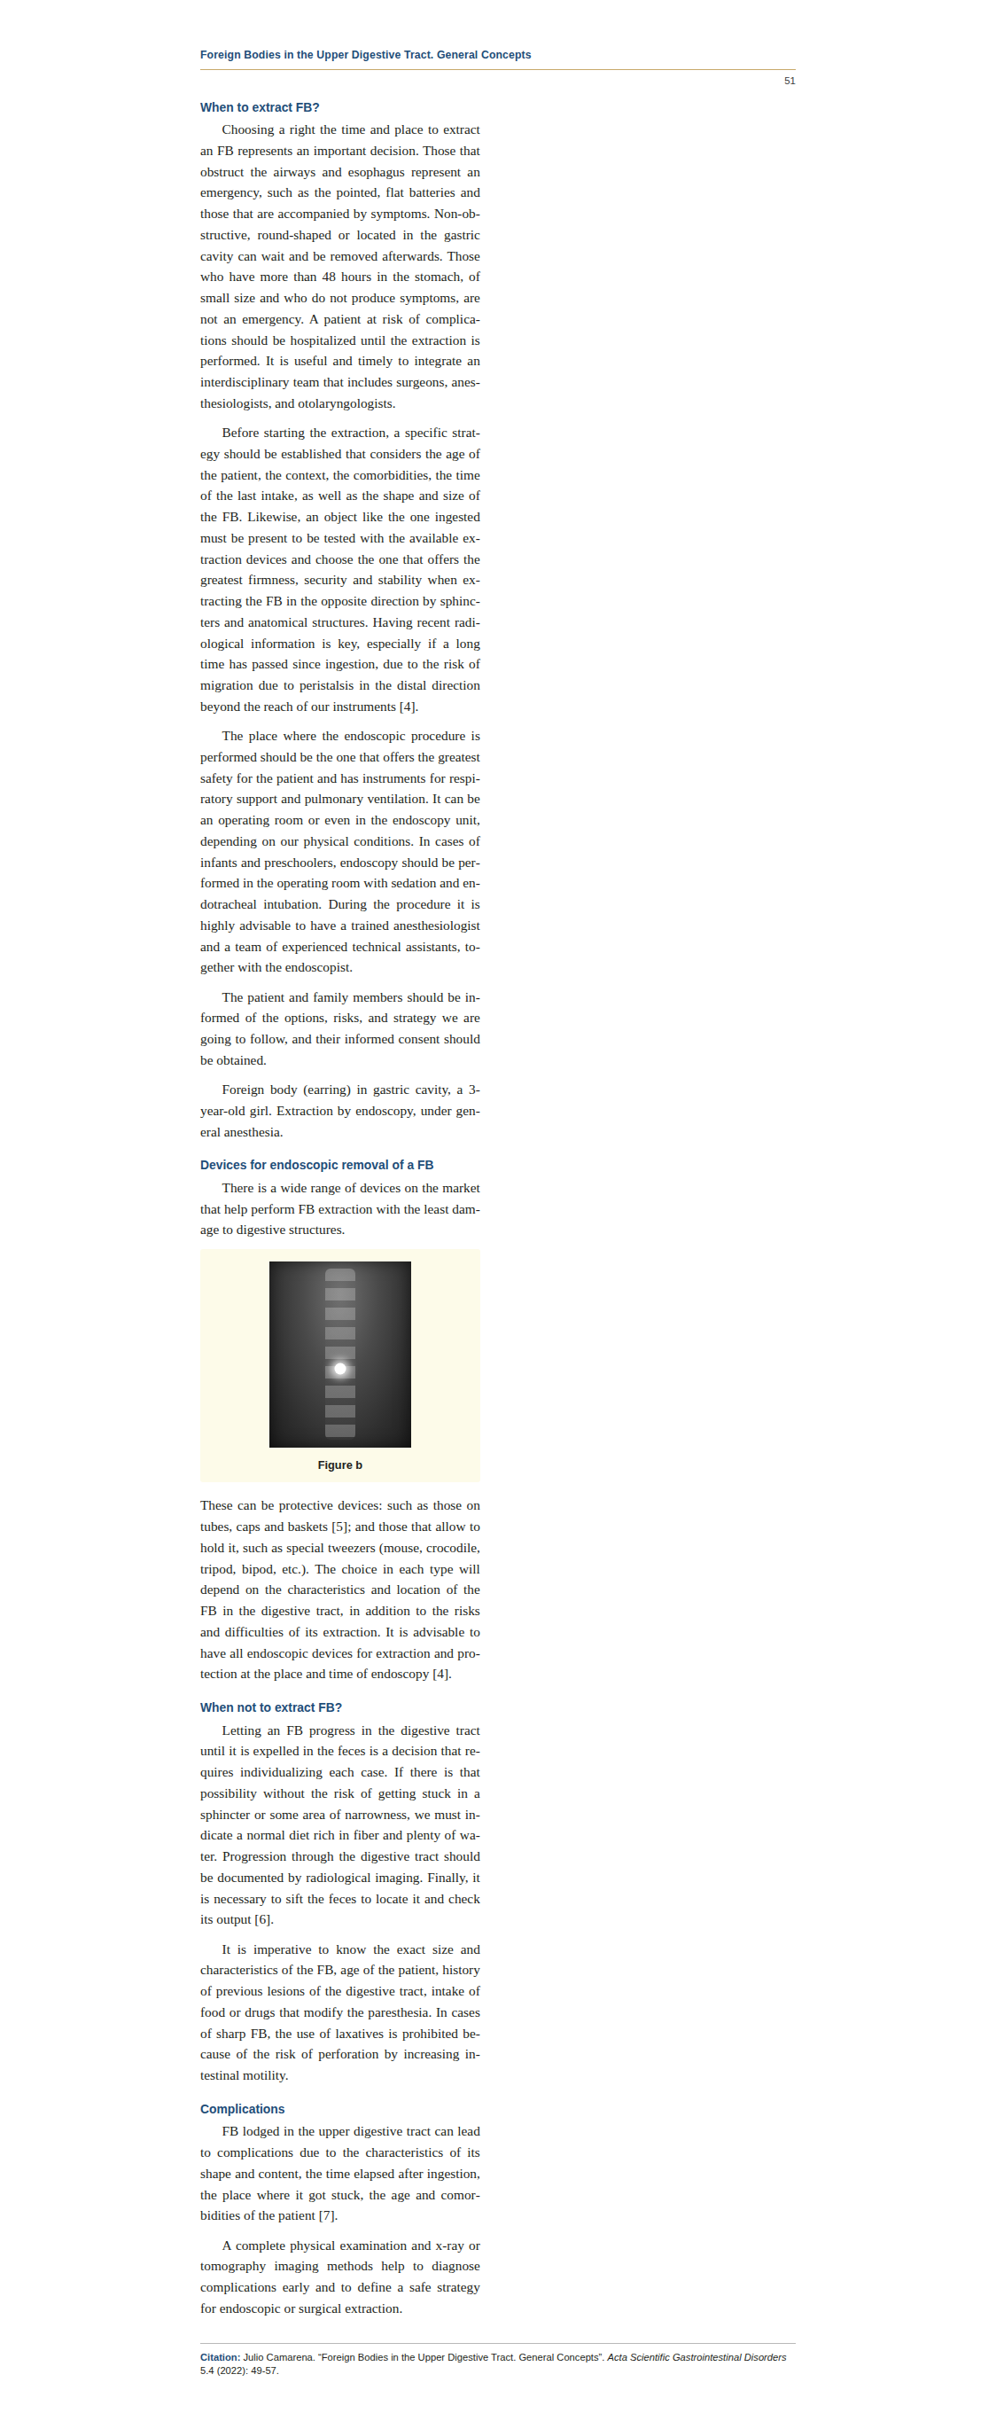Foreign Bodies in the Upper Digestive Tract. General Concepts
51
When to extract FB?
Choosing a right the time and place to extract an FB represents an important decision. Those that obstruct the airways and esophagus represent an emergency, such as the pointed, flat batteries and those that are accompanied by symptoms. Non-obstructive, round-shaped or located in the gastric cavity can wait and be removed afterwards. Those who have more than 48 hours in the stomach, of small size and who do not produce symptoms, are not an emergency. A patient at risk of complications should be hospitalized until the extraction is performed. It is useful and timely to integrate an interdisciplinary team that includes surgeons, anesthesiologists, and otolaryngologists.
Before starting the extraction, a specific strategy should be established that considers the age of the patient, the context, the comorbidities, the time of the last intake, as well as the shape and size of the FB. Likewise, an object like the one ingested must be present to be tested with the available extraction devices and choose the one that offers the greatest firmness, security and stability when extracting the FB in the opposite direction by sphincters and anatomical structures. Having recent radiological information is key, especially if a long time has passed since ingestion, due to the risk of migration due to peristalsis in the distal direction beyond the reach of our instruments [4].
The place where the endoscopic procedure is performed should be the one that offers the greatest safety for the patient and has instruments for respiratory support and pulmonary ventilation. It can be an operating room or even in the endoscopy unit, depending on our physical conditions. In cases of infants and preschoolers, endoscopy should be performed in the operating room with sedation and endotracheal intubation. During the procedure it is highly advisable to have a trained anesthesiologist and a team of experienced technical assistants, together with the endoscopist.
The patient and family members should be informed of the options, risks, and strategy we are going to follow, and their informed consent should be obtained.
Foreign body (earring) in gastric cavity, a 3-year-old girl. Extraction by endoscopy, under general anesthesia.
Devices for endoscopic removal of a FB
There is a wide range of devices on the market that help perform FB extraction with the least damage to digestive structures.
Figure b
These can be protective devices: such as those on tubes, caps and baskets [5]; and those that allow to hold it, such as special tweezers (mouse, crocodile, tripod, bipod, etc.). The choice in each type will depend on the characteristics and location of the FB in the digestive tract, in addition to the risks and difficulties of its extraction. It is advisable to have all endoscopic devices for extraction and protection at the place and time of endoscopy [4].
When not to extract FB?
Letting an FB progress in the digestive tract until it is expelled in the feces is a decision that requires individualizing each case. If there is that possibility without the risk of getting stuck in a sphincter or some area of narrowness, we must indicate a normal diet rich in fiber and plenty of water. Progression through the digestive tract should be documented by radiological imaging. Finally, it is necessary to sift the feces to locate it and check its output [6].
It is imperative to know the exact size and characteristics of the FB, age of the patient, history of previous lesions of the digestive tract, intake of food or drugs that modify the paresthesia. In cases of sharp FB, the use of laxatives is prohibited because of the risk of perforation by increasing intestinal motility.
Complications
FB lodged in the upper digestive tract can lead to complications due to the characteristics of its shape and content, the time elapsed after ingestion, the place where it got stuck, the age and comorbidities of the patient [7].
A complete physical examination and x-ray or tomography imaging methods help to diagnose complications early and to define a safe strategy for endoscopic or surgical extraction.
Citation: Julio Camarena. “Foreign Bodies in the Upper Digestive Tract. General Concepts”. Acta Scientific Gastrointestinal Disorders 5.4 (2022): 49-57.